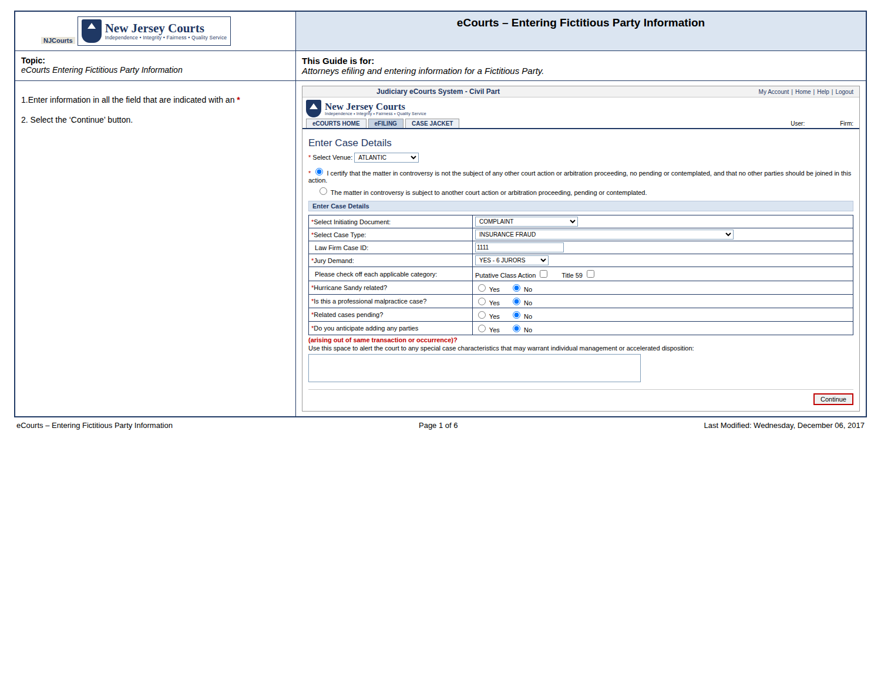| NJCourts New Jersey Courts Independence • Integrity • Fairness • Quality Service | eCourts – Entering Fictitious Party Information |
| Topic: eCourts Entering Fictitious Party Information | This Guide is for: Attorneys efiling and entering information for a Fictitious Party. |
| 1.Enter information in all the field that are indicated with an * 2. Select the ‘Continue’ button. | Judiciary eCourts System - Civil Part My Account / Home / Help / Logout New Jersey Courts Independence • Integrity • Fairness • Quality Service eCOURTS HOME eFILING CASE JACKET User: Firm: Enter Case Details * Select Venue: ATLANTIC * I certify that the matter in controversy is not the subject of any other court action or arbitration proceeding, no pending or contemplated, and that no other parties should be joined in this action. The matter in controversy is subject to another court action or arbitration proceeding, pending or contemplated. Enter Case Details / * Select Initiating Document: / COMPLAINT / / * Select Case Type: / INSURANCE FRAUD / / Law Firm Case ID: / / / * Jury Demand: / YES - 6 JURORS / / Please check off each applicable category: / Putative Class Action Title 59 / / * Hurricane Sandy related? / Yes No / / * Is this a professional malpractice case? / Yes No / / * Related cases pending? / Yes No / / * Do you anticipate adding any parties / Yes No / (arising out of same transaction or occurrence)? Use this space to alert the court to any special case characteristics that may warrant individual management or accelerated disposition: Continue |
eCourts – Entering Fictitious Party Information
Page 1 of 6
Last Modified: Wednesday, December 06, 2017